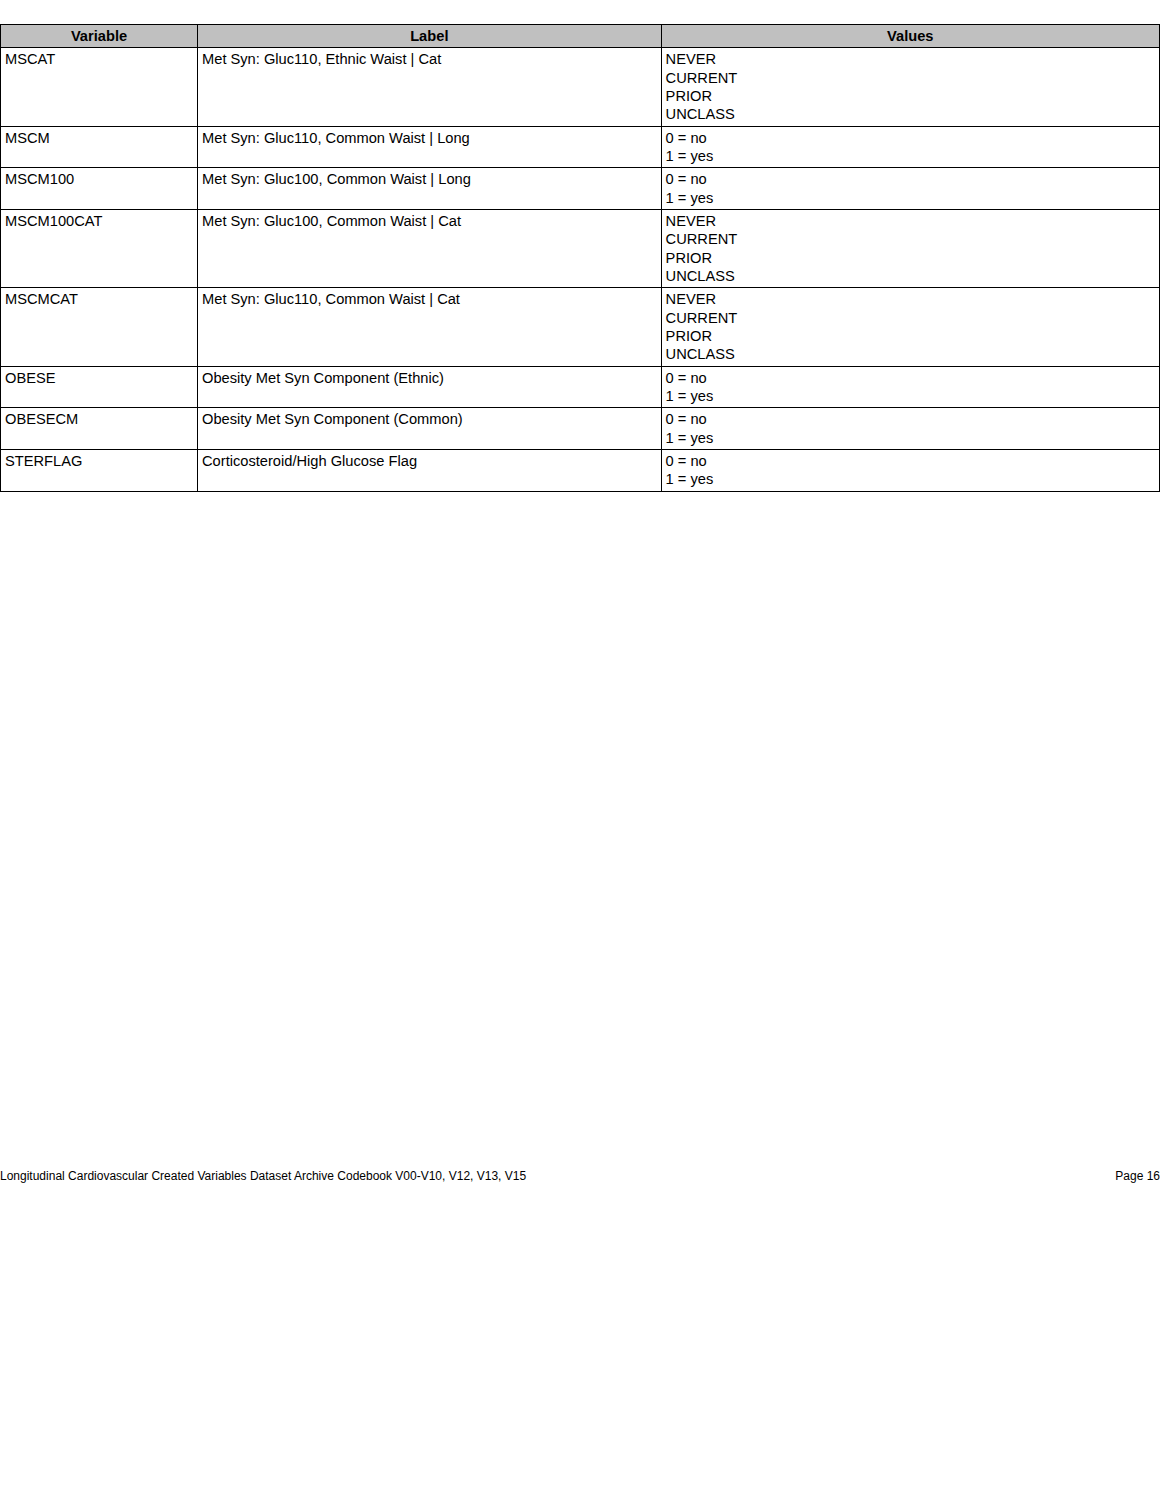| Variable | Label | Values |
| --- | --- | --- |
| MSCAT | Met Syn: Gluc110, Ethnic Waist / Cat | NEVER CURRENT PRIOR UNCLASS |
| MSCM | Met Syn: Gluc110, Common Waist / Long | 0 = no 1 = yes |
| MSCM100 | Met Syn: Gluc100, Common Waist / Long | 0 = no 1 = yes |
| MSCM100CAT | Met Syn: Gluc100, Common Waist / Cat | NEVER CURRENT PRIOR UNCLASS |
| MSCMCAT | Met Syn: Gluc110, Common Waist / Cat | NEVER CURRENT PRIOR UNCLASS |
| OBESE | Obesity Met Syn Component (Ethnic) | 0 = no 1 = yes |
| OBESECM | Obesity Met Syn Component (Common) | 0 = no 1 = yes |
| STERFLAG | Corticosteroid/High Glucose Flag | 0 = no 1 = yes |
Longitudinal Cardiovascular Created Variables Dataset Archive Codebook V00-V10, V12, V13, V15
Page 16